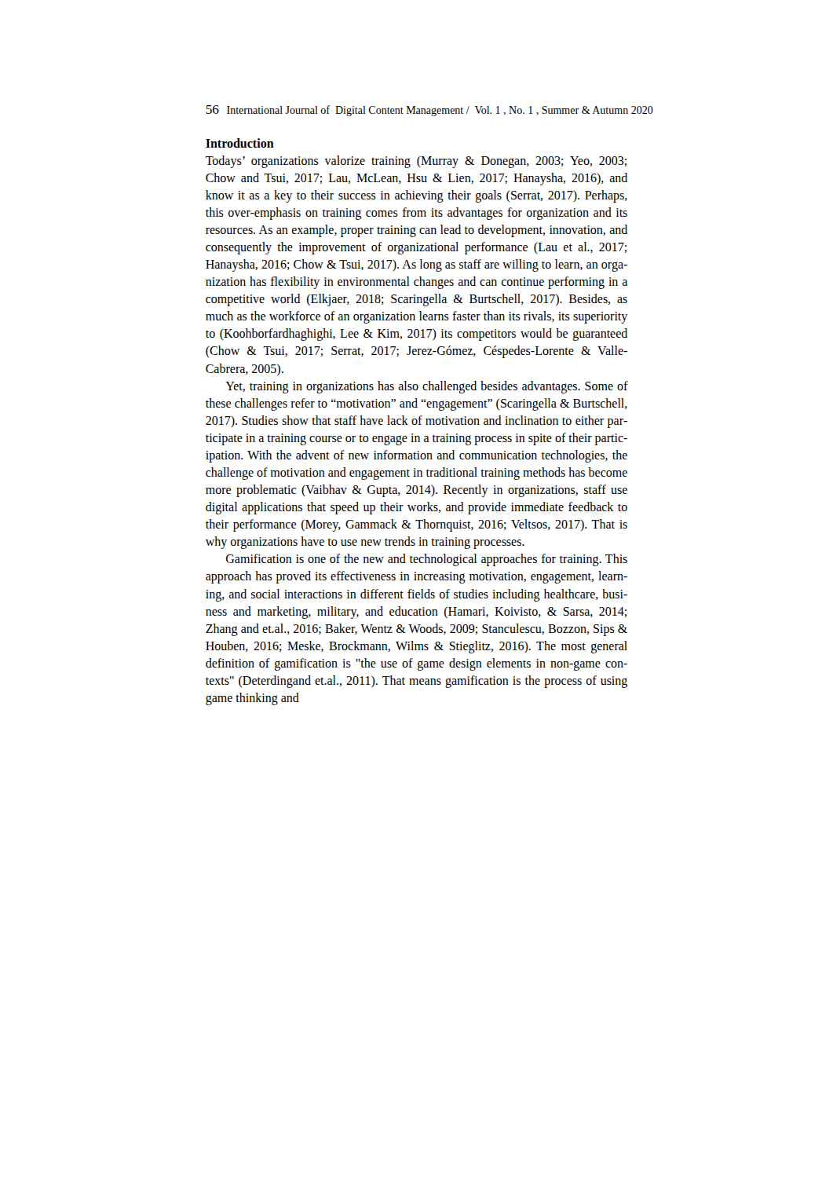56 International Journal of Digital Content Management / Vol. 1 , No. 1 , Summer & Autumn 2020
Introduction
Todays’ organizations valorize training (Murray & Donegan, 2003; Yeo, 2003; Chow and Tsui, 2017; Lau, McLean, Hsu & Lien, 2017; Hanaysha, 2016), and know it as a key to their success in achieving their goals (Serrat, 2017). Perhaps, this over-emphasis on training comes from its advantages for organization and its resources. As an example, proper training can lead to development, innovation, and consequently the improvement of organizational performance (Lau et al., 2017; Hanaysha, 2016; Chow & Tsui, 2017). As long as staff are willing to learn, an organization has flexibility in environmental changes and can continue performing in a competitive world (Elkjaer, 2018; Scaringella & Burtschell, 2017). Besides, as much as the workforce of an organization learns faster than its rivals, its superiority to (Koohborfardhaghighi, Lee & Kim, 2017) its competitors would be guaranteed (Chow & Tsui, 2017; Serrat, 2017; Jerez‐Gómez, Céspedes‐Lorente & Valle‐Cabrera, 2005).
Yet, training in organizations has also challenged besides advantages. Some of these challenges refer to “motivation” and “engagement” (Scaringella & Burtschell, 2017). Studies show that staff have lack of motivation and inclination to either participate in a training course or to engage in a training process in spite of their participation. With the advent of new information and communication technologies, the challenge of motivation and engagement in traditional training methods has become more problematic (Vaibhav & Gupta, 2014). Recently in organizations, staff use digital applications that speed up their works, and provide immediate feedback to their performance (Morey, Gammack & Thornquist, 2016; Veltsos, 2017). That is why organizations have to use new trends in training processes.
Gamification is one of the new and technological approaches for training. This approach has proved its effectiveness in increasing motivation, engagement, learning, and social interactions in different fields of studies including healthcare, business and marketing, military, and education (Hamari, Koivisto, & Sarsa, 2014; Zhang and et.al., 2016; Baker, Wentz & Woods, 2009; Stanculescu, Bozzon, Sips & Houben, 2016; Meske, Brockmann, Wilms & Stieglitz, 2016). The most general definition of gamification is "the use of game design elements in non-game contexts" (Deterdingand et.al., 2011). That means gamification is the process of using game thinking and